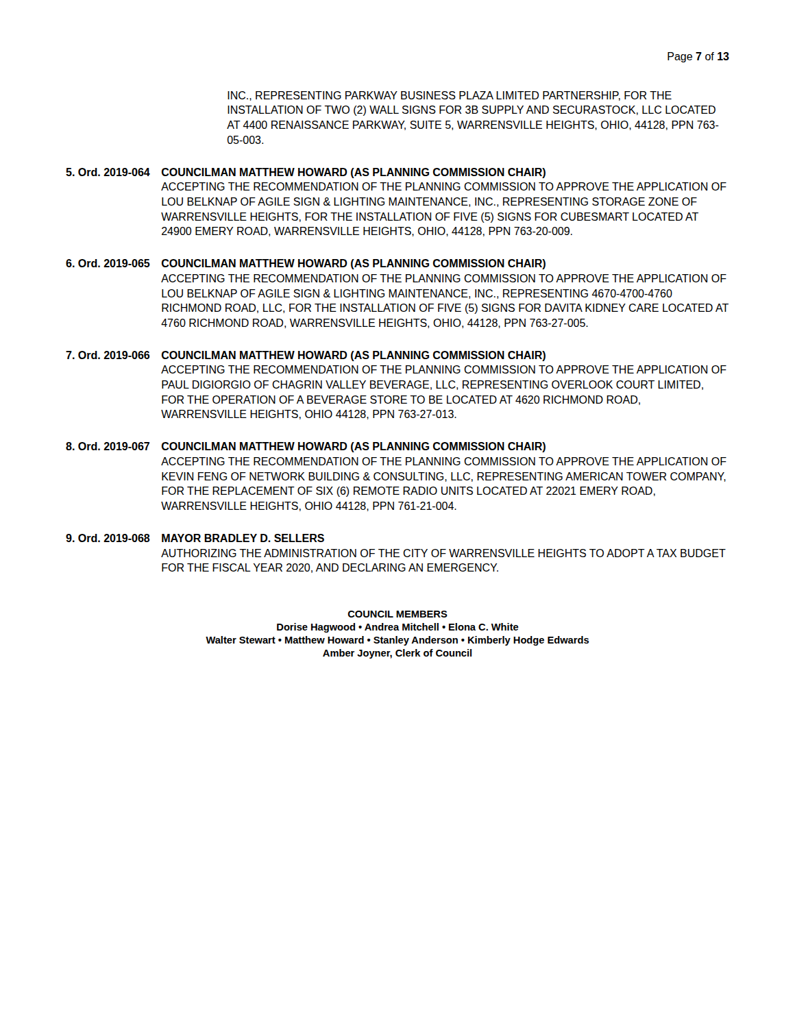Page 7 of 13
INC., REPRESENTING PARKWAY BUSINESS PLAZA LIMITED PARTNERSHIP, FOR THE INSTALLATION OF TWO (2) WALL SIGNS FOR 3B SUPPLY AND SECURASTOCK, LLC LOCATED AT 4400 RENAISSANCE PARKWAY, SUITE 5, WARRENSVILLE HEIGHTS, OHIO, 44128, PPN 763-05-003.
5. Ord. 2019-064
COUNCILMAN MATTHEW HOWARD (AS PLANNING COMMISSION CHAIR)
ACCEPTING THE RECOMMENDATION OF THE PLANNING COMMISSION TO APPROVE THE APPLICATION OF LOU BELKNAP OF AGILE SIGN & LIGHTING MAINTENANCE, INC., REPRESENTING STORAGE ZONE OF WARRENSVILLE HEIGHTS, FOR THE INSTALLATION OF FIVE (5) SIGNS FOR CUBESMART LOCATED AT 24900 EMERY ROAD, WARRENSVILLE HEIGHTS, OHIO, 44128, PPN 763-20-009.
6. Ord. 2019-065
COUNCILMAN MATTHEW HOWARD (AS PLANNING COMMISSION CHAIR)
ACCEPTING THE RECOMMENDATION OF THE PLANNING COMMISSION TO APPROVE THE APPLICATION OF LOU BELKNAP OF AGILE SIGN & LIGHTING MAINTENANCE, INC., REPRESENTING 4670-4700-4760 RICHMOND ROAD, LLC, FOR THE INSTALLATION OF FIVE (5) SIGNS FOR DAVITA KIDNEY CARE LOCATED AT 4760 RICHMOND ROAD, WARRENSVILLE HEIGHTS, OHIO, 44128, PPN 763-27-005.
7. Ord. 2019-066
COUNCILMAN MATTHEW HOWARD (AS PLANNING COMMISSION CHAIR)
ACCEPTING THE RECOMMENDATION OF THE PLANNING COMMISSION TO APPROVE THE APPLICATION OF PAUL DIGIORGIO OF CHAGRIN VALLEY BEVERAGE, LLC, REPRESENTING OVERLOOK COURT LIMITED, FOR THE OPERATION OF A BEVERAGE STORE TO BE LOCATED AT 4620 RICHMOND ROAD, WARRENSVILLE HEIGHTS, OHIO 44128, PPN 763-27-013.
8. Ord. 2019-067
COUNCILMAN MATTHEW HOWARD (AS PLANNING COMMISSION CHAIR)
ACCEPTING THE RECOMMENDATION OF THE PLANNING COMMISSION TO APPROVE THE APPLICATION OF KEVIN FENG OF NETWORK BUILDING & CONSULTING, LLC, REPRESENTING AMERICAN TOWER COMPANY, FOR THE REPLACEMENT OF SIX (6) REMOTE RADIO UNITS LOCATED AT 22021 EMERY ROAD, WARRENSVILLE HEIGHTS, OHIO 44128, PPN 761-21-004.
9. Ord. 2019-068
MAYOR BRADLEY D. SELLERS
AUTHORIZING THE ADMINISTRATION OF THE CITY OF WARRENSVILLE HEIGHTS TO ADOPT A TAX BUDGET FOR THE FISCAL YEAR 2020, AND DECLARING AN EMERGENCY.
COUNCIL MEMBERS
Dorise Hagwood • Andrea Mitchell • Elona C. White
Walter Stewart • Matthew Howard • Stanley Anderson • Kimberly Hodge Edwards
Amber Joyner, Clerk of Council